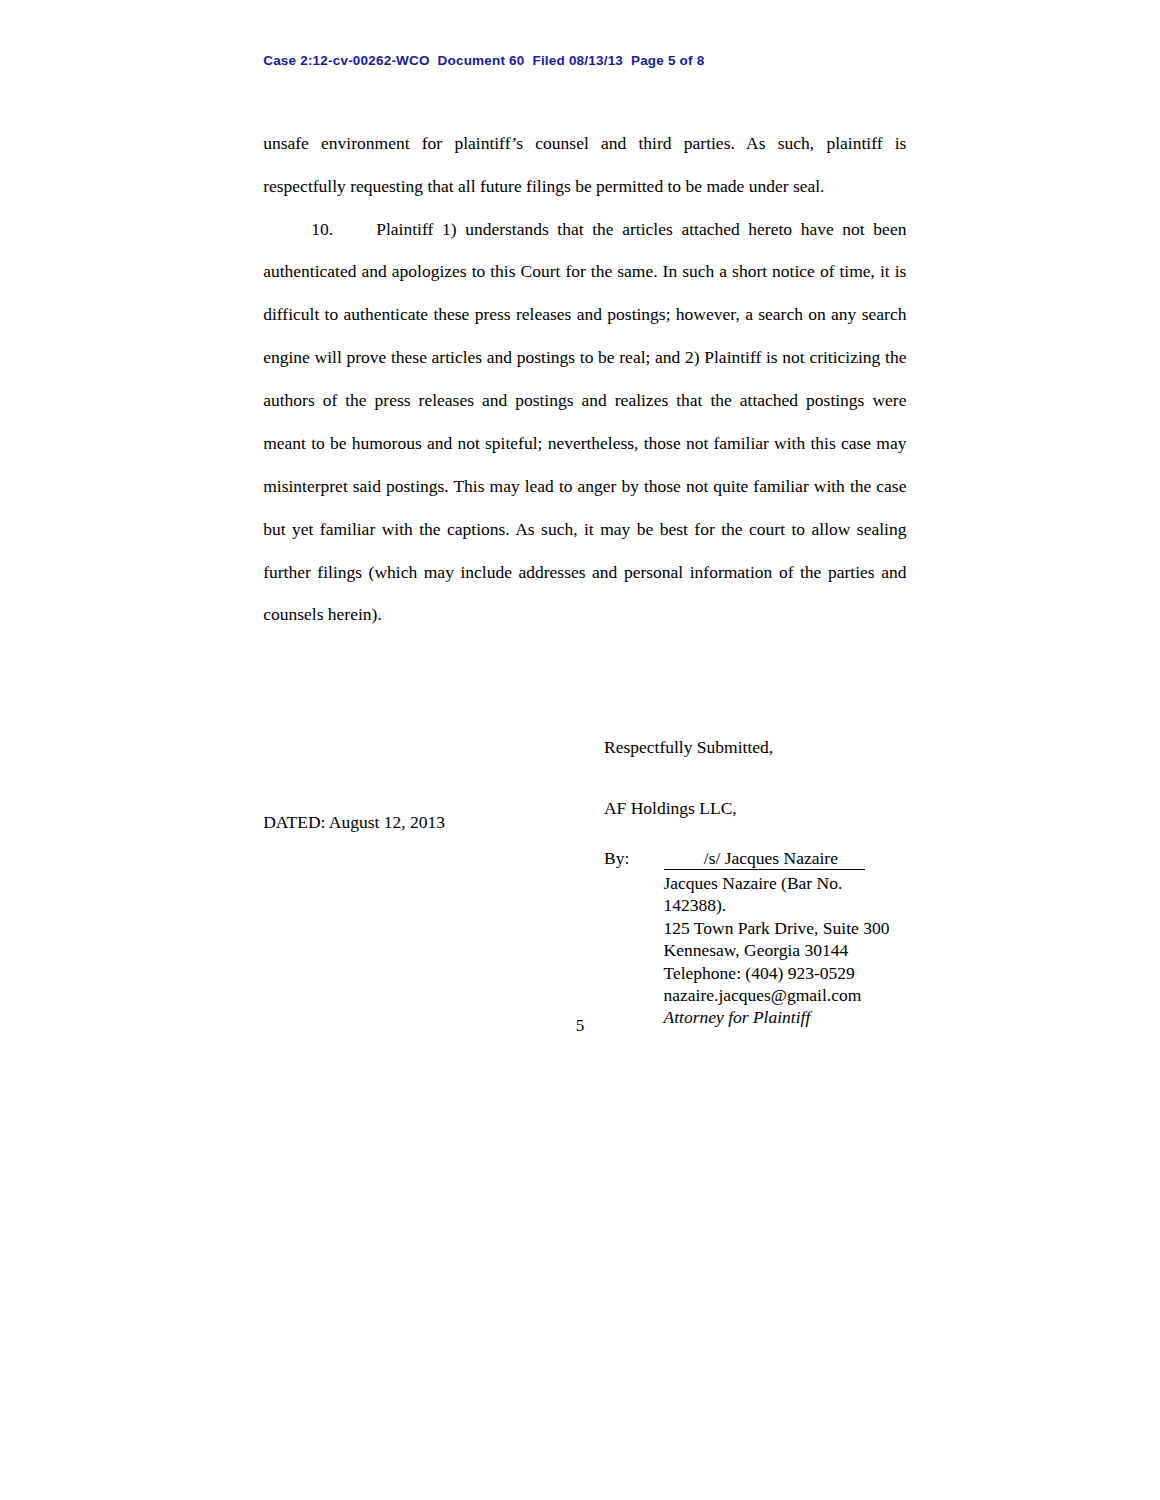Case 2:12-cv-00262-WCO Document 60 Filed 08/13/13 Page 5 of 8
unsafe environment for plaintiff’s counsel and third parties. As such, plaintiff is respectfully requesting that all future filings be permitted to be made under seal.
10. Plaintiff 1) understands that the articles attached hereto have not been authenticated and apologizes to this Court for the same. In such a short notice of time, it is difficult to authenticate these press releases and postings; however, a search on any search engine will prove these articles and postings to be real; and 2) Plaintiff is not criticizing the authors of the press releases and postings and realizes that the attached postings were meant to be humorous and not spiteful; nevertheless, those not familiar with this case may misinterpret said postings. This may lead to anger by those not quite familiar with the case but yet familiar with the captions. As such, it may be best for the court to allow sealing further filings (which may include addresses and personal information of the parties and counsels herein).
DATED: August 12, 2013
Respectfully Submitted,
AF Holdings LLC,
By:
/s/ Jacques Nazaire
Jacques Nazaire (Bar No. 142388).
125 Town Park Drive, Suite 300
Kennesaw, Georgia 30144
Telephone: (404) 923-0529
nazaire.jacques@gmail.com
Attorney for Plaintiff
5